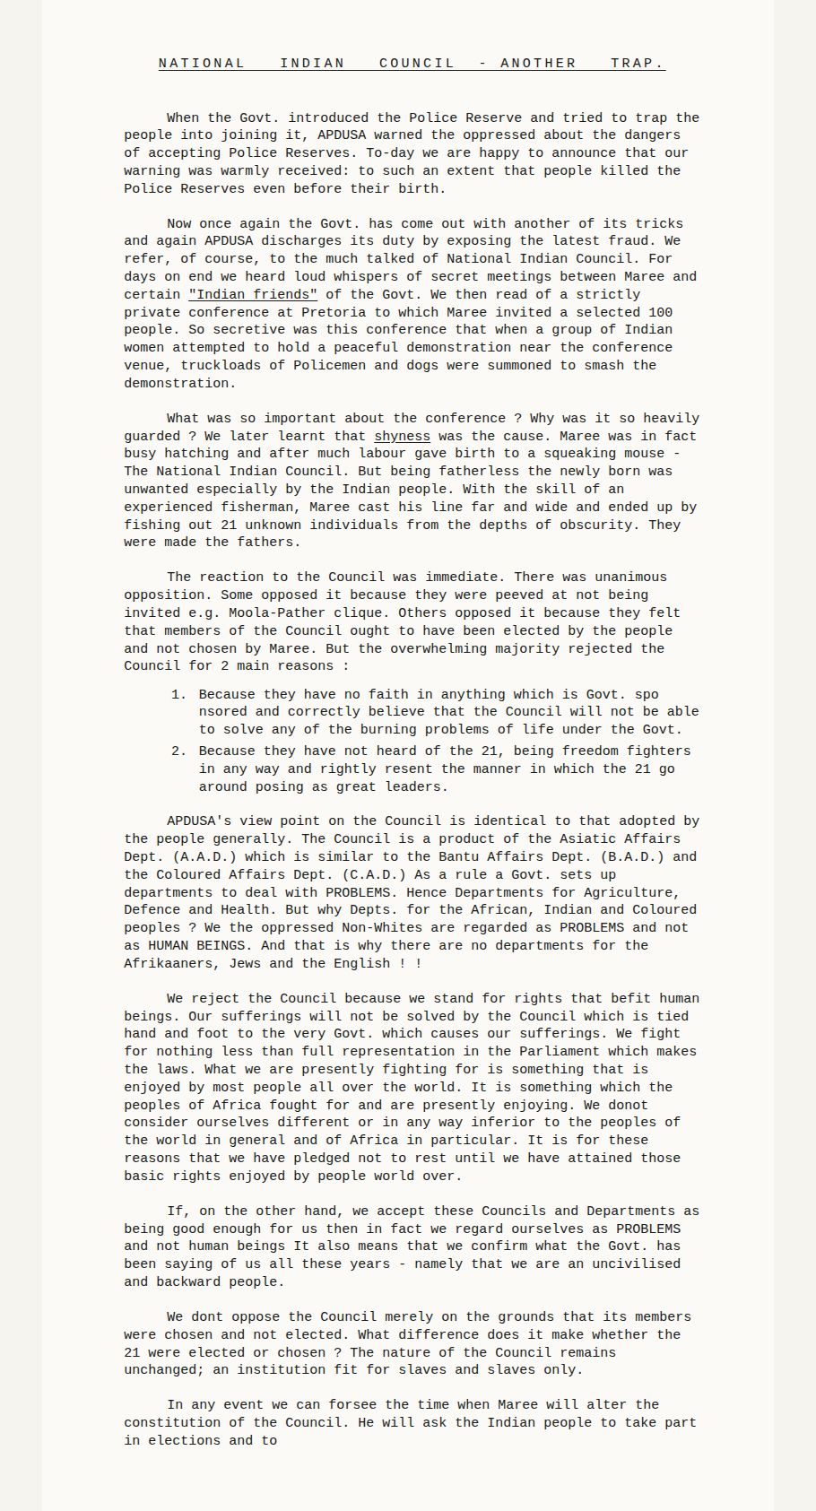NATIONAL INDIAN COUNCIL - ANOTHER TRAP.
When the Govt. introduced the Police Reserve and tried to trap the people into joining it, APDUSA warned the oppressed about the dangers of accepting Police Reserves. To-day we are happy to announce that our warning was warmly received: to such an extent that people killed the Police Reserves even before their birth.
Now once again the Govt. has come out with another of its tricks and again APDUSA discharges its duty by exposing the latest fraud. We refer, of course, to the much talked of National Indian Council. For days on end we heard loud whispers of secret meetings between Maree and certain "Indian friends" of the Govt. We then read of a strictly private conference at Pretoria to which Maree invited a selected 100 people. So secretive was this conference that when a group of Indian women attempted to hold a peaceful demonstration near the conference venue, truckloads of Policemen and dogs were summoned to smash the demonstration.
What was so important about the conference ? Why was it so heavily guarded ? We later learnt that shyness was the cause. Maree was in fact busy hatching and after much labour gave birth to a squeaking mouse - The National Indian Council. But being fatherless the newly born was unwanted especially by the Indian people. With the skill of an experienced fisherman, Maree cast his line far and wide and ended up by fishing out 21 unknown individuals from the depths of obscurity. They were made the fathers.
The reaction to the Council was immediate. There was unanimous opposition. Some opposed it because they were peeved at not being invited e.g. Moola-Pather clique. Others opposed it because they felt that members of the Council ought to have been elected by the people and not chosen by Maree. But the overwhelming majority rejected the Council for 2 main reasons :
1. Because they have no faith in anything which is Govt. spo nsored and correctly believe that the Council will not be able to solve any of the burning problems of life under the Govt.
2. Because they have not heard of the 21, being freedom fighters in any way and rightly resent the manner in which the 21 go around posing as great leaders.
APDUSA's view point on the Council is identical to that adopted by the people generally. The Council is a product of the Asiatic Affairs Dept. (A.A.D.) which is similar to the Bantu Affairs Dept. (B.A.D.) and the Coloured Affairs Dept. (C.A.D.) As a rule a Govt. sets up departments to deal with PROBLEMS. Hence Departments for Agriculture, Defence and Health. But why Depts. for the African, Indian and Coloured peoples ? We the oppressed Non-Whites are regarded as PROBLEMS and not as HUMAN BEINGS. And that is why there are no departments for the Afrikaaners, Jews and the English ! !
We reject the Council because we stand for rights that befit human beings. Our sufferings will not be solved by the Council which is tied hand and foot to the very Govt. which causes our sufferings. We fight for nothing less than full representation in the Parliament which makes the laws. What we are presently fighting for is something that is enjoyed by most people all over the world. It is something which the peoples of Africa fought for and are presently enjoying. We donot consider ourselves different or in any way inferior to the peoples of the world in general and of Africa in particular. It is for these reasons that we have pledged not to rest until we have attained those basic rights enjoyed by people world over.
If, on the other hand, we accept these Councils and Departments as being good enough for us then in fact we regard ourselves as PROBLEMS and not human beings It also means that we confirm what the Govt. has been saying of us all these years - namely that we are an uncivilised and backward people.
We dont oppose the Council merely on the grounds that its members were chosen and not elected. What difference does it make whether the 21 were elected or chosen ? The nature of the Council remains unchanged; an institution fit for slaves and slaves only.
In any event we can forsee the time when Maree will alter the constitution of the Council. He will ask the Indian people to take part in elections and to